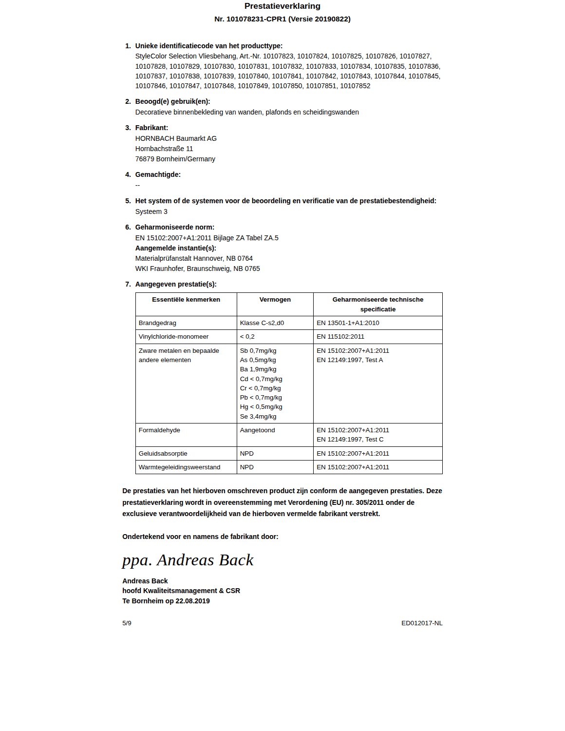Prestatieverklaring
Nr. 101078231-CPR1 (Versie 20190822)
Unieke identificatiecode van het producttype:
StyleColor Selection Vliesbehang, Art.-Nr. 10107823, 10107824, 10107825, 10107826, 10107827, 10107828, 10107829, 10107830, 10107831, 10107832, 10107833, 10107834, 10107835, 10107836, 10107837, 10107838, 10107839, 10107840, 10107841, 10107842, 10107843, 10107844, 10107845, 10107846, 10107847, 10107848, 10107849, 10107850, 10107851, 10107852
Beoogd(e) gebruik(en):
Decoratieve binnenbekleding van wanden, plafonds en scheidingswanden
Fabrikant:
HORNBACH Baumarkt AG
Hornbachstraße 11
76879 Bornheim/Germany
Gemachtigde:
--
Het system of de systemen voor de beoordeling en verificatie van de prestatiebestendigheid:
Systeem 3
Geharmoniseerde norm:
EN 15102:2007+A1:2011 Bijlage ZA Tabel ZA.5
Aangemelde instantie(s):
Materialprüfanstalt Hannover, NB 0764
WKI Fraunhofer, Braunschweig, NB 0765
Aangegeven prestatie(s):
| Essentiële kenmerken | Vermogen | Geharmoniseerde technische specificatie |
| --- | --- | --- |
| Brandgedrag | Klasse C-s2,d0 | EN 13501-1+A1:2010 |
| Vinylchloride-monomeer | < 0,2 | EN 115102:2011 |
| Zware metalen en bepaalde andere elementen | Sb 0,7mg/kg As 0,5mg/kg Ba 1,9mg/kg Cd < 0,7mg/kg Cr < 0,7mg/kg Pb < 0,7mg/kg Hg < 0,5mg/kg Se 3,4mg/kg | EN 15102:2007+A1:2011 EN 12149:1997, Test A |
| Formaldehyde | Aangetoond | EN 15102:2007+A1:2011 EN 12149:1997, Test C |
| Geluidsabsorptie | NPD | EN 15102:2007+A1:2011 |
| Warmtegeleidingsweerstand | NPD | EN 15102:2007+A1:2011 |
De prestaties van het hierboven omschreven product zijn conform de aangegeven prestaties. Deze prestatieverklaring wordt in overeenstemming met Verordening (EU) nr. 305/2011 onder de exclusieve verantwoordelijkheid van de hierboven vermelde fabrikant verstrekt.
Ondertekend voor en namens de fabrikant door:
ppa. Andreas Back
Andreas Back
hoofd Kwaliteitsmanagement & CSR
Te Bornheim op 22.08.2019
5/9 ED012017-NL